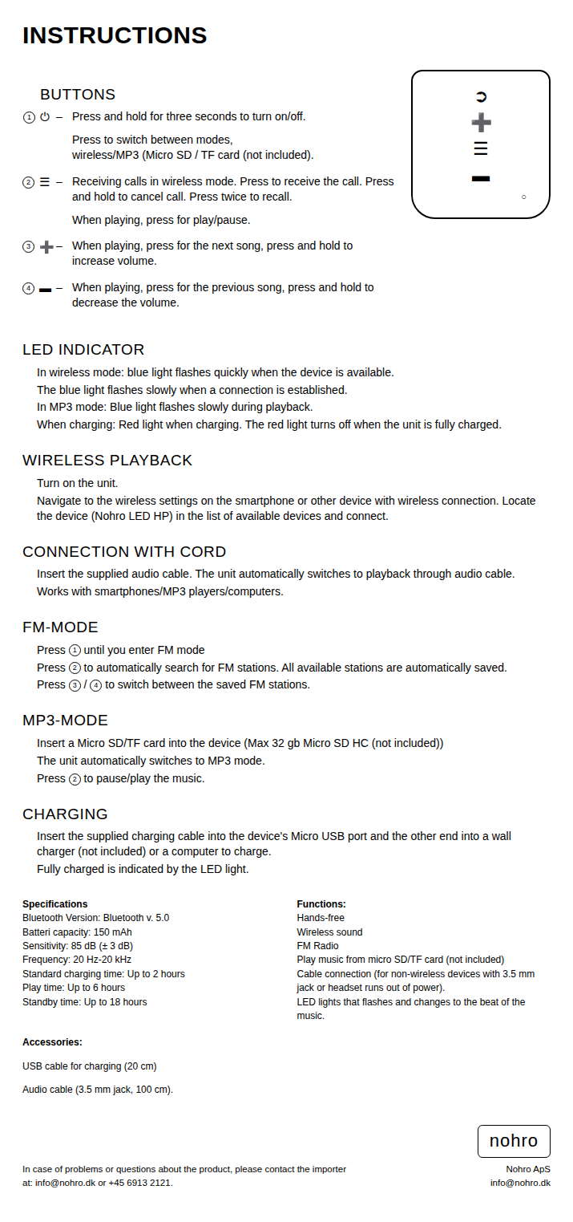INSTRUCTIONS
BUTTONS
1 ⏻ –
Press and hold for three seconds to turn on/off.
Press to switch between modes,
wireless/MP3 (Micro SD / TF card (not included).
2 ☰ –
Receiving calls in wireless mode. Press to receive the call. Press and hold to cancel call. Press twice to recall.
When playing, press for play/pause.
3 ➕ –
When playing, press for the next song, press and hold to increase volume.
4 ▬ –
When playing, press for the previous song, press and hold to decrease the volume.
➲ ➕ ☰ ▬ ○
LED INDICATOR
In wireless mode: blue light flashes quickly when the device is available.
The blue light flashes slowly when a connection is established.
In MP3 mode: Blue light flashes slowly during playback.
When charging: Red light when charging. The red light turns off when the unit is fully charged.
WIRELESS PLAYBACK
Turn on the unit.
Navigate to the wireless settings on the smartphone or other device with wireless connection. Locate the device (Nohro LED HP) in the list of available devices and connect.
CONNECTION WITH CORD
Insert the supplied audio cable. The unit automatically switches to playback through audio cable.
Works with smartphones/MP3 players/computers.
FM-MODE
Press 1 until you enter FM mode
Press 2 to automatically search for FM stations. All available stations are automatically saved.
Press 3 / 4 to switch between the saved FM stations.
MP3-MODE
Insert a Micro SD/TF card into the device (Max 32 gb Micro SD HC (not included))
The unit automatically switches to MP3 mode.
Press 2 to pause/play the music.
CHARGING
Insert the supplied charging cable into the device's Micro USB port and the other end into a wall charger (not included) or a computer to charge.
Fully charged is indicated by the LED light.
Specifications
Bluetooth Version: Bluetooth v. 5.0
Batteri capacity: 150 mAh
Sensitivity: 85 dB (± 3 dB)
Frequency: 20 Hz-20 kHz
Standard charging time: Up to 2 hours
Play time: Up to 6 hours
Standby time: Up to 18 hours
Functions:
Hands-free
Wireless sound
FM Radio
Play music from micro SD/TF card (not included)
Cable connection (for non-wireless devices with 3.5 mm jack or headset runs out of power).
LED lights that flashes and changes to the beat of the music.
Accessories:
USB cable for charging (20 cm)
Audio cable (3.5 mm jack, 100 cm).
In case of problems or questions about the product, please contact the importer at: info@nohro.dk or +45 6913 2121.
nohro
Nohro ApS
info@nohro.dk